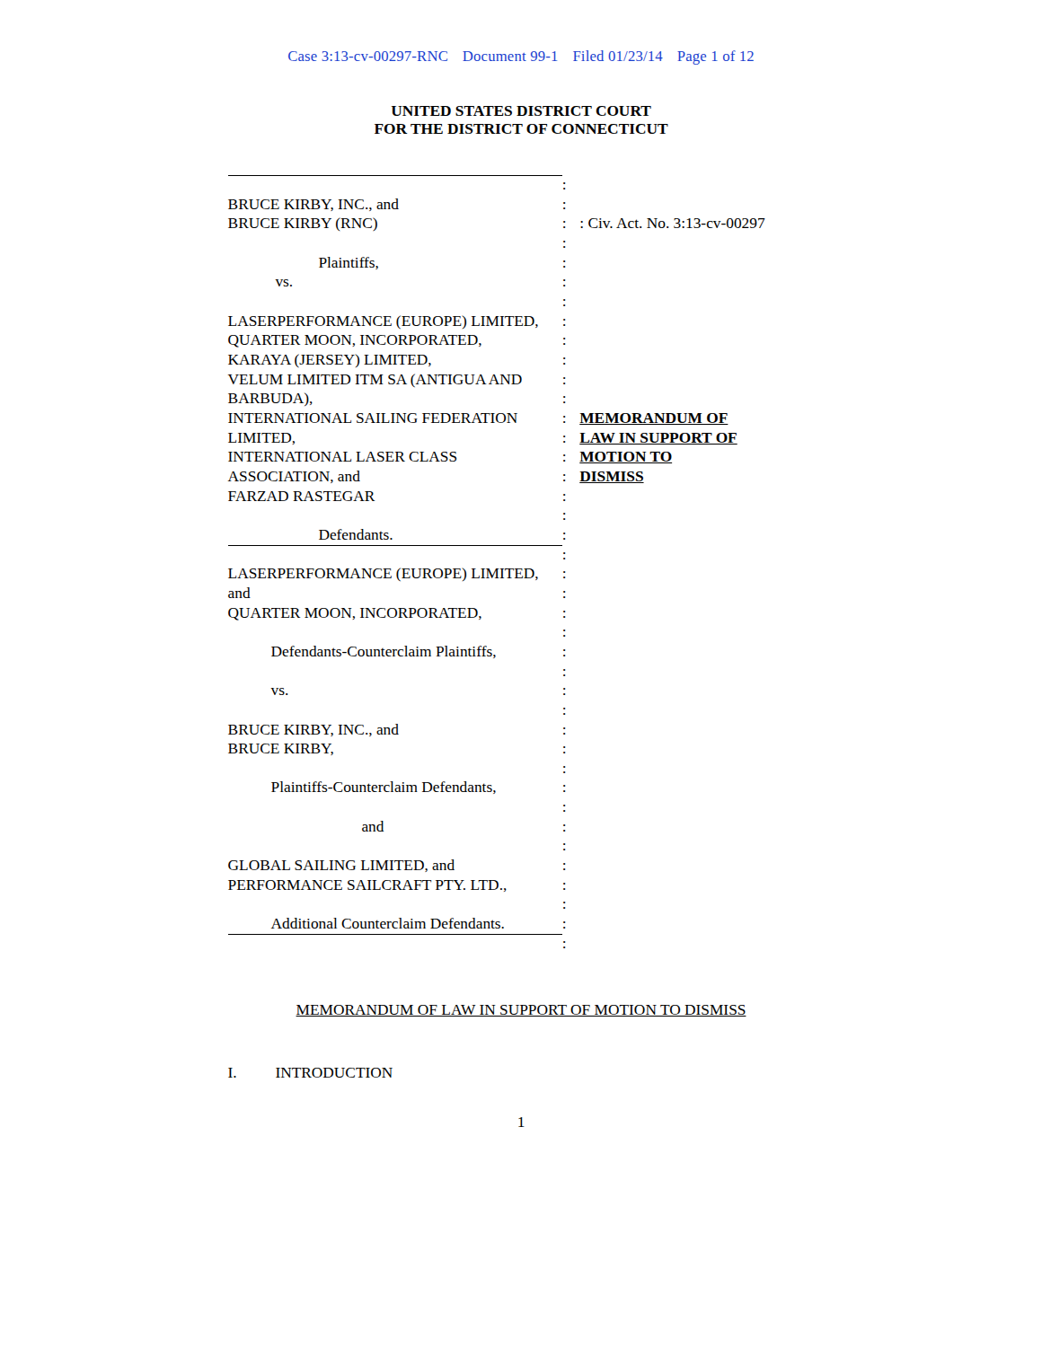Case 3:13-cv-00297-RNC Document 99-1 Filed 01/23/14 Page 1 of 12
UNITED STATES DISTRICT COURT
FOR THE DISTRICT OF CONNECTICUT
| | : | |
| BRUCE KIRBY, INC., and BRUCE KIRBY (RNC) | : : | : Civ. Act. No. 3:13-cv-00297 |
| | : | |
| Plaintiffs, | : | |
| vs. | : | |
| | : | |
| LASERPERFORMANCE (EUROPE) LIMITED, | : | |
| QUARTER MOON, INCORPORATED, | : | |
| KARAYA (JERSEY) LIMITED, | : | |
| VELUM LIMITED ITM SA (ANTIGUA AND BARBUDA), | : : | |
| INTERNATIONAL SAILING FEDERATION LIMITED, | : : | MEMORANDUM OF LAW IN SUPPORT OF |
| INTERNATIONAL LASER CLASS ASSOCIATION, and | : : | MOTION TO DISMISS |
| FARZAD RASTEGAR | : | |
| | : | |
| Defendants. | : | |
| | : | |
| LASERPERFORMANCE (EUROPE) LIMITED, and | : : | |
| QUARTER MOON, INCORPORATED, | : | |
| | : | |
| Defendants-Counterclaim Plaintiffs, | : | |
| | : | |
| vs. | : | |
| | : | |
| BRUCE KIRBY, INC., and | : | |
| BRUCE KIRBY, | : | |
| | : | |
| Plaintiffs-Counterclaim Defendants, | : | |
| | : | |
| and | : | |
| | : | |
| GLOBAL SAILING LIMITED, and | : | |
| PERFORMANCE SAILCRAFT PTY. LTD., | : | |
| | : | |
| Additional Counterclaim Defendants. | : | |
| | : | |
MEMORANDUM OF LAW IN SUPPORT OF MOTION TO DISMISS
I. INTRODUCTION
1